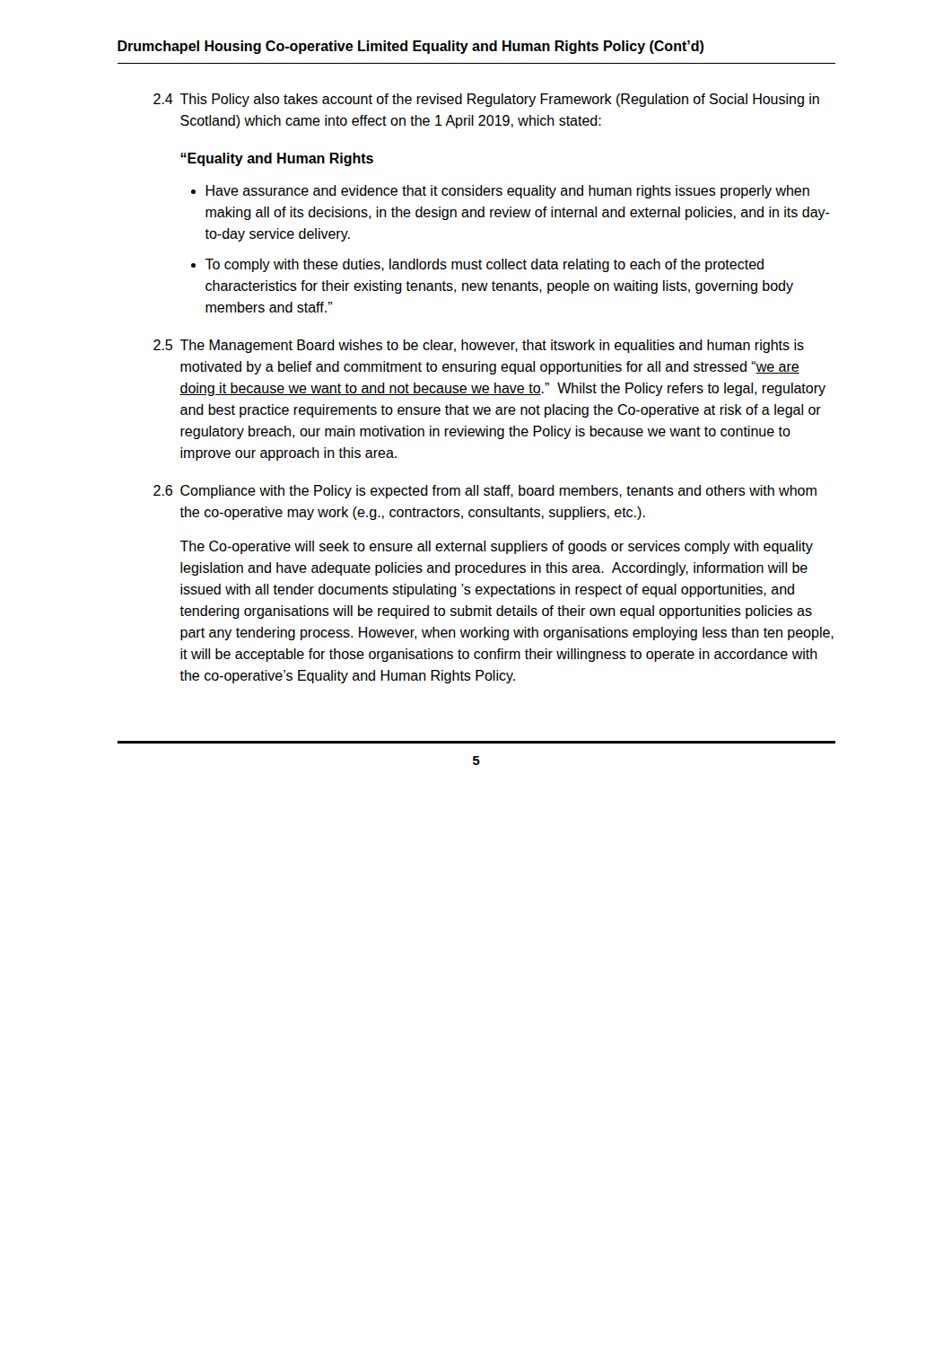Drumchapel Housing Co-operative Limited Equality and Human Rights Policy (Cont’d)
2.4
This Policy also takes account of the revised Regulatory Framework (Regulation of Social Housing in Scotland) which came into effect on the 1 April 2019, which stated:
“Equality and Human Rights
Have assurance and evidence that it considers equality and human rights issues properly when making all of its decisions, in the design and review of internal and external policies, and in its day-to-day service delivery.
To comply with these duties, landlords must collect data relating to each of the protected characteristics for their existing tenants, new tenants, people on waiting lists, governing body members and staff.”
2.5
The Management Board wishes to be clear, however, that itswork in equalities and human rights is motivated by a belief and commitment to ensuring equal opportunities for all and stressed “we are doing it because we want to and not because we have to.” Whilst the Policy refers to legal, regulatory and best practice requirements to ensure that we are not placing the Co-operative at risk of a legal or regulatory breach, our main motivation in reviewing the Policy is because we want to continue to improve our approach in this area.
2.6
Compliance with the Policy is expected from all staff, board members, tenants and others with whom the co-operative may work (e.g., contractors, consultants, suppliers, etc.).
The Co-operative will seek to ensure all external suppliers of goods or services comply with equality legislation and have adequate policies and procedures in this area. Accordingly, information will be issued with all tender documents stipulating ’s expectations in respect of equal opportunities, and tendering organisations will be required to submit details of their own equal opportunities policies as part any tendering process. However, when working with organisations employing less than ten people, it will be acceptable for those organisations to confirm their willingness to operate in accordance with the co-operative’s Equality and Human Rights Policy.
5